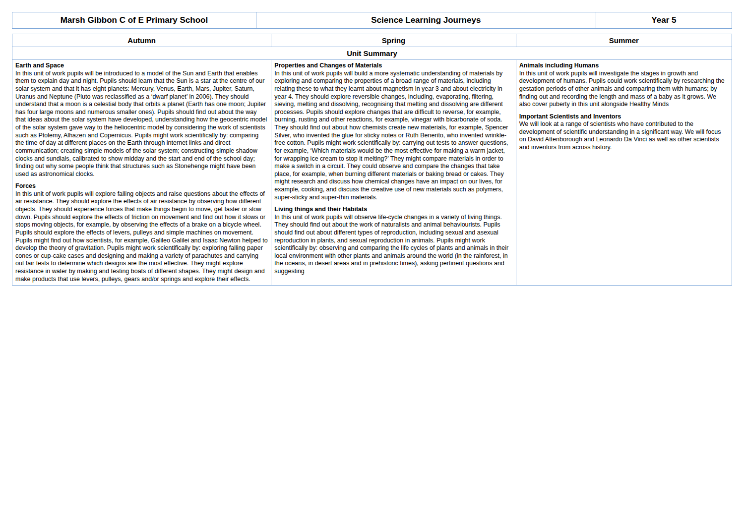| Marsh Gibbon C of E Primary School | Science Learning Journeys | Year 5 |
| Autumn | Spring | Summer |
| Unit Summary |
| Earth and Space In this unit of work pupils will be introduced to a model of the Sun and Earth that enables them to explain day and night. Pupils should learn that the Sun is a star at the centre of our solar system and that it has eight planets: Mercury, Venus, Earth, Mars, Jupiter, Saturn, Uranus and Neptune (Pluto was reclassified as a ‘dwarf planet’ in 2006). They should understand that a moon is a celestial body that orbits a planet (Earth has one moon; Jupiter has four large moons and numerous smaller ones). Pupils should find out about the way that ideas about the solar system have developed, understanding how the geocentric model of the solar system gave way to the heliocentric model by considering the work of scientists such as Ptolemy, Alhazen and Copernicus. Pupils might work scientifically by: comparing the time of day at different places on the Earth through internet links and direct communication; creating simple models of the solar system; constructing simple shadow clocks and sundials, calibrated to show midday and the start and end of the school day; finding out why some people think that structures such as Stonehenge might have been used as astronomical clocks. Forces In this unit of work pupils will explore falling objects and raise questions about the effects of air resistance. They should explore the effects of air resistance by observing how different objects. They should experience forces that make things begin to move, get faster or slow down. Pupils should explore the effects of friction on movement and find out how it slows or stops moving objects, for example, by observing the effects of a brake on a bicycle wheel. Pupils should explore the effects of levers, pulleys and simple machines on movement. Pupils might find out how scientists, for example, Galileo Galilei and Isaac Newton helped to develop the theory of gravitation. Pupils might work scientifically by: exploring falling paper cones or cup-cake cases and designing and making a variety of parachutes and carrying out fair tests to determine which designs are the most effective. They might explore resistance in water by making and testing boats of different shapes. They might design and make products that use levers, pulleys, gears and/or springs and explore their effects. | Properties and Changes of Materials In this unit of work pupils will build a more systematic understanding of materials by exploring and comparing the properties of a broad range of materials, including relating these to what they learnt about magnetism in year 3 and about electricity in year 4. They should explore reversible changes, including, evaporating, filtering, sieving, melting and dissolving, recognising that melting and dissolving are different processes. Pupils should explore changes that are difficult to reverse, for example, burning, rusting and other reactions, for example, vinegar with bicarbonate of soda. They should find out about how chemists create new materials, for example, Spencer Silver, who invented the glue for sticky notes or Ruth Benerito, who invented wrinkle-free cotton. Pupils might work scientifically by: carrying out tests to answer questions, for example, ‘Which materials would be the most effective for making a warm jacket, for wrapping ice cream to stop it melting?’ They might compare materials in order to make a switch in a circuit. They could observe and compare the changes that take place, for example, when burning different materials or baking bread or cakes. They might research and discuss how chemical changes have an impact on our lives, for example, cooking, and discuss the creative use of new materials such as polymers, super-sticky and super-thin materials. Living things and their Habitats In this unit of work pupils will observe life-cycle changes in a variety of living things. They should find out about the work of naturalists and animal behaviourists. Pupils should find out about different types of reproduction, including sexual and asexual reproduction in plants, and sexual reproduction in animals. Pupils might work scientifically by: observing and comparing the life cycles of plants and animals in their local environment with other plants and animals around the world (in the rainforest, in the oceans, in desert areas and in prehistoric times), asking pertinent questions and suggesting | Animals including Humans In this unit of work pupils will investigate the stages in growth and development of humans. Pupils could work scientifically by researching the gestation periods of other animals and comparing them with humans; by finding out and recording the length and mass of a baby as it grows. We also cover puberty in this unit alongside Healthy Minds Important Scientists and Inventors We will look at a range of scientists who have contributed to the development of scientific understanding in a significant way. We will focus on David Attenborough and Leonardo Da Vinci as well as other scientists and inventors from across history. |